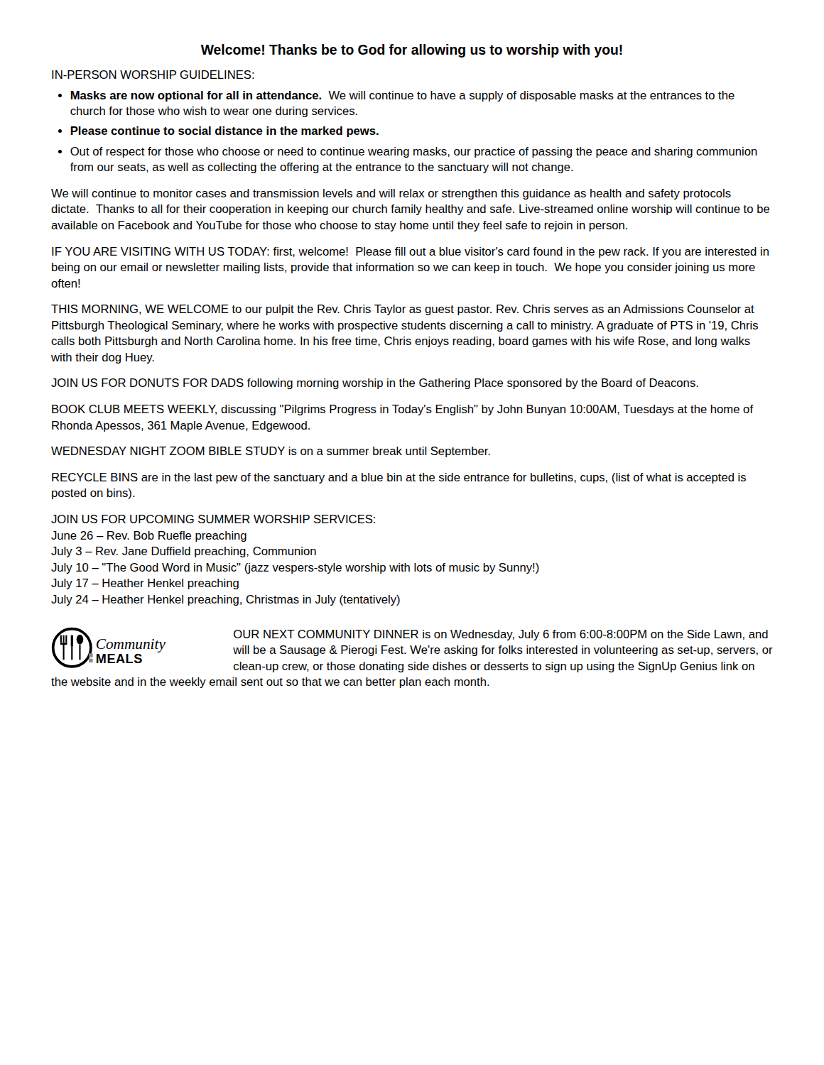Welcome! Thanks be to God for allowing us to worship with you!
IN-PERSON WORSHIP GUIDELINES:
Masks are now optional for all in attendance. We will continue to have a supply of disposable masks at the entrances to the church for those who wish to wear one during services.
Please continue to social distance in the marked pews.
Out of respect for those who choose or need to continue wearing masks, our practice of passing the peace and sharing communion from our seats, as well as collecting the offering at the entrance to the sanctuary will not change.
We will continue to monitor cases and transmission levels and will relax or strengthen this guidance as health and safety protocols dictate. Thanks to all for their cooperation in keeping our church family healthy and safe. Live-streamed online worship will continue to be available on Facebook and YouTube for those who choose to stay home until they feel safe to rejoin in person.
IF YOU ARE VISITING WITH US TODAY: first, welcome! Please fill out a blue visitor's card found in the pew rack. If you are interested in being on our email or newsletter mailing lists, provide that information so we can keep in touch. We hope you consider joining us more often!
THIS MORNING, WE WELCOME to our pulpit the Rev. Chris Taylor as guest pastor. Rev. Chris serves as an Admissions Counselor at Pittsburgh Theological Seminary, where he works with prospective students discerning a call to ministry. A graduate of PTS in '19, Chris calls both Pittsburgh and North Carolina home. In his free time, Chris enjoys reading, board games with his wife Rose, and long walks with their dog Huey.
JOIN US FOR DONUTS FOR DADS following morning worship in the Gathering Place sponsored by the Board of Deacons.
BOOK CLUB MEETS WEEKLY, discussing "Pilgrims Progress in Today's English" by John Bunyan 10:00AM, Tuesdays at the home of Rhonda Apessos, 361 Maple Avenue, Edgewood.
WEDNESDAY NIGHT ZOOM BIBLE STUDY is on a summer break until September.
RECYCLE BINS are in the last pew of the sanctuary and a blue bin at the side entrance for bulletins, cups, (list of what is accepted is posted on bins).
JOIN US FOR UPCOMING SUMMER WORSHIP SERVICES:
June 26 – Rev. Bob Ruefle preaching
July 3 – Rev. Jane Duffield preaching, Communion
July 10 – "The Good Word in Music" (jazz vespers-style worship with lots of music by Sunny!)
July 17 – Heather Henkel preaching
July 24 – Heather Henkel preaching, Christmas in July (tentatively)
Community MEALS
OUR NEXT COMMUNITY DINNER is on Wednesday, July 6 from 6:00-8:00PM on the Side Lawn, and will be a Sausage & Pierogi Fest. We're asking for folks interested in volunteering as set-up, servers, or clean-up crew, or those donating side dishes or desserts to sign up using the SignUp Genius link on the website and in the weekly email sent out so that we can better plan each month.